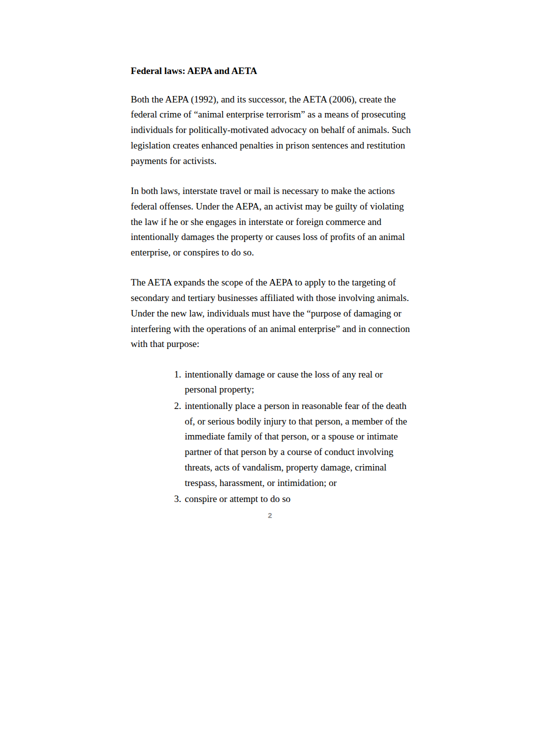Federal laws: AEPA and AETA
Both the AEPA (1992), and its successor, the AETA (2006), create the federal crime of “animal enterprise terrorism” as a means of prosecuting individuals for politically-motivated advocacy on behalf of animals. Such legislation creates enhanced penalties in prison sentences and restitution payments for activists.
In both laws, interstate travel or mail is necessary to make the actions federal offenses. Under the AEPA, an activist may be guilty of violating the law if he or she engages in interstate or foreign commerce and intentionally damages the property or causes loss of profits of an animal enterprise, or conspires to do so.
The AETA expands the scope of the AEPA to apply to the targeting of secondary and tertiary businesses affiliated with those involving animals. Under the new law, individuals must have the “purpose of damaging or interfering with the operations of an animal enterprise” and in connection with that purpose:
intentionally damage or cause the loss of any real or personal property;
intentionally place a person in reasonable fear of the death of, or serious bodily injury to that person, a member of the immediate family of that person, or a spouse or intimate partner of that person by a course of conduct involving threats, acts of vandalism, property damage, criminal trespass, harassment, or intimidation; or
conspire or attempt to do so
2